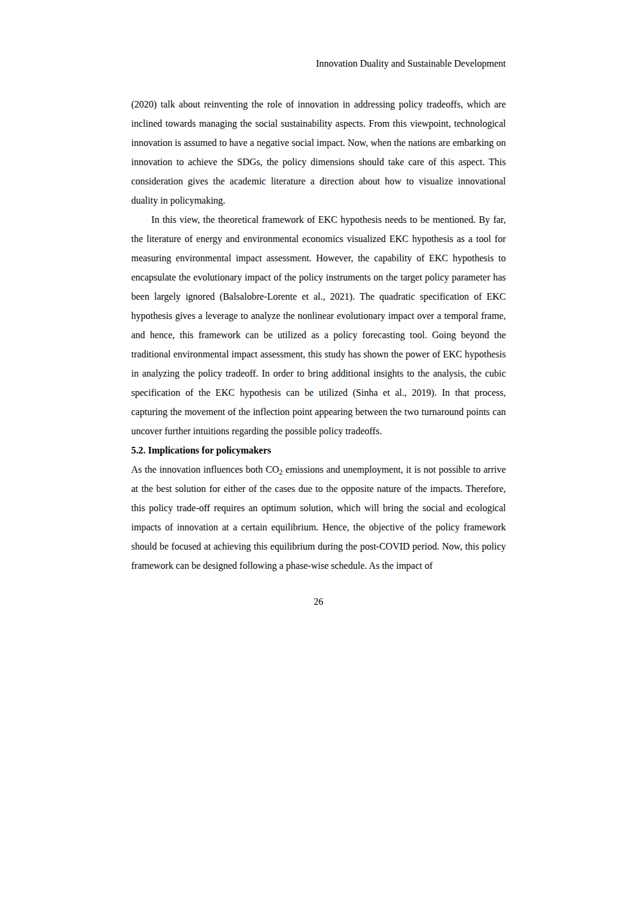Innovation Duality and Sustainable Development
(2020) talk about reinventing the role of innovation in addressing policy tradeoffs, which are inclined towards managing the social sustainability aspects. From this viewpoint, technological innovation is assumed to have a negative social impact. Now, when the nations are embarking on innovation to achieve the SDGs, the policy dimensions should take care of this aspect. This consideration gives the academic literature a direction about how to visualize innovational duality in policymaking.
In this view, the theoretical framework of EKC hypothesis needs to be mentioned. By far, the literature of energy and environmental economics visualized EKC hypothesis as a tool for measuring environmental impact assessment. However, the capability of EKC hypothesis to encapsulate the evolutionary impact of the policy instruments on the target policy parameter has been largely ignored (Balsalobre-Lorente et al., 2021). The quadratic specification of EKC hypothesis gives a leverage to analyze the nonlinear evolutionary impact over a temporal frame, and hence, this framework can be utilized as a policy forecasting tool. Going beyond the traditional environmental impact assessment, this study has shown the power of EKC hypothesis in analyzing the policy tradeoff. In order to bring additional insights to the analysis, the cubic specification of the EKC hypothesis can be utilized (Sinha et al., 2019). In that process, capturing the movement of the inflection point appearing between the two turnaround points can uncover further intuitions regarding the possible policy tradeoffs.
5.2. Implications for policymakers
As the innovation influences both CO2 emissions and unemployment, it is not possible to arrive at the best solution for either of the cases due to the opposite nature of the impacts. Therefore, this policy trade-off requires an optimum solution, which will bring the social and ecological impacts of innovation at a certain equilibrium. Hence, the objective of the policy framework should be focused at achieving this equilibrium during the post-COVID period. Now, this policy framework can be designed following a phase-wise schedule. As the impact of
26